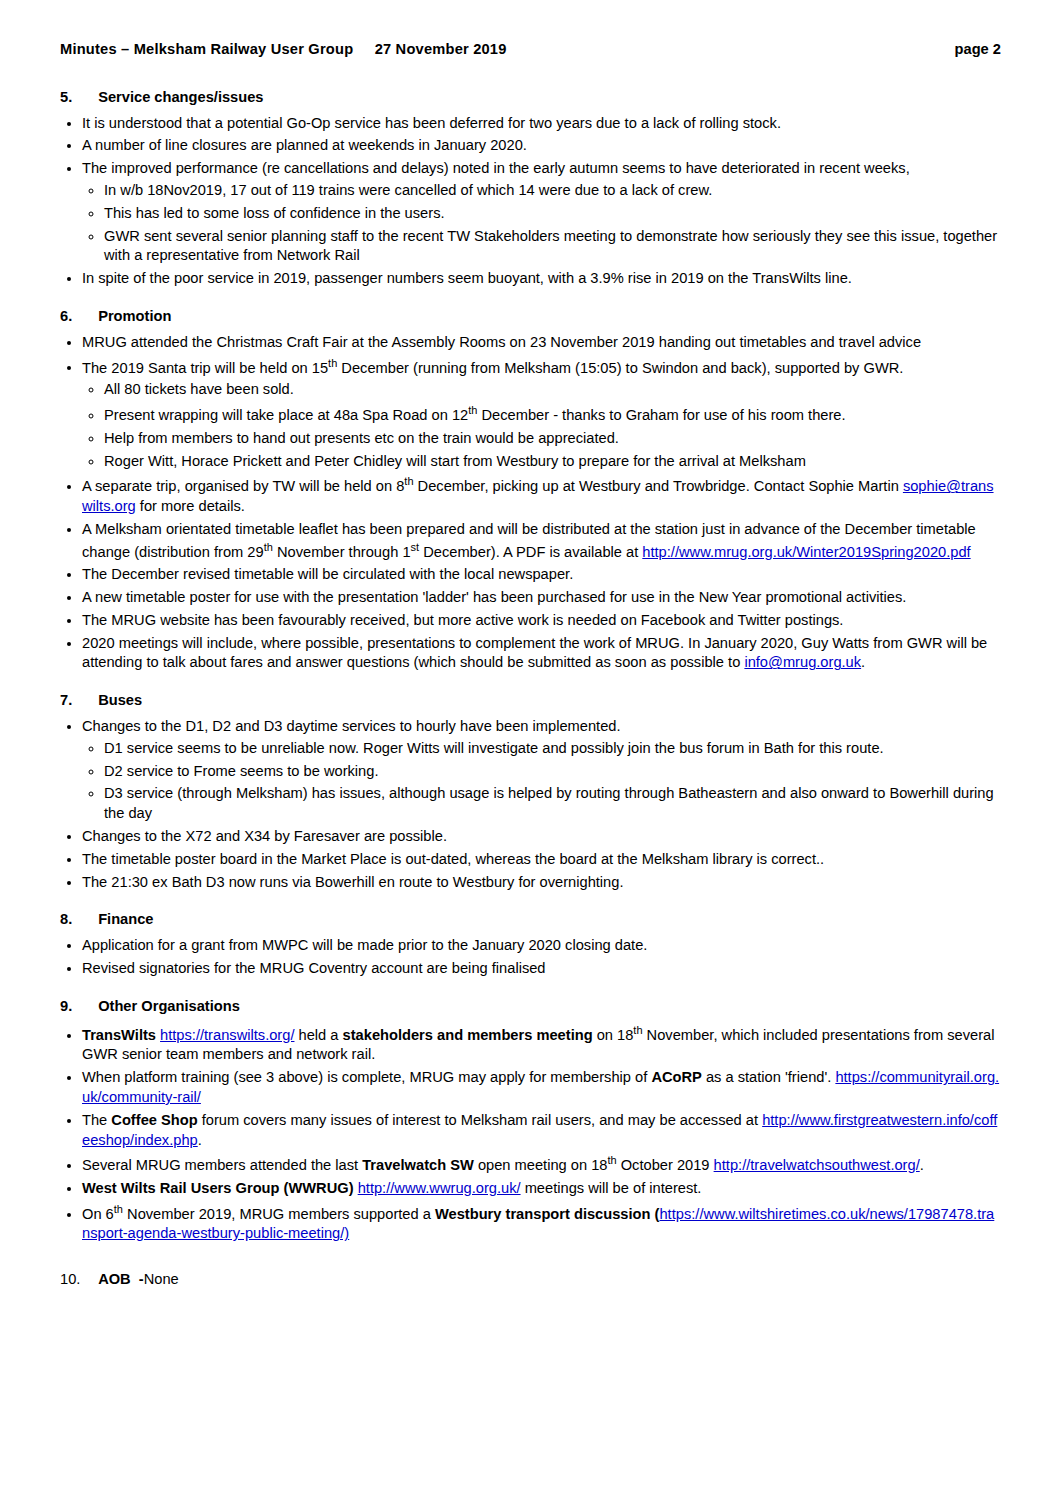Minutes – Melksham Railway User Group 27 November 2019 page 2
5. Service changes/issues
It is understood that a potential Go-Op service has been deferred for two years due to a lack of rolling stock.
A number of line closures are planned at weekends in January 2020.
The improved performance (re cancellations and delays) noted in the early autumn seems to have deteriorated in recent weeks,
In w/b 18Nov2019, 17 out of 119 trains were cancelled of which 14 were due to a lack of crew.
This has led to some loss of confidence in the users.
GWR sent several senior planning staff to the recent TW Stakeholders meeting to demonstrate how seriously they see this issue, together with a representative from Network Rail
In spite of the poor service in 2019, passenger numbers seem buoyant, with a 3.9% rise in 2019 on the TransWilts line.
6. Promotion
MRUG attended the Christmas Craft Fair at the Assembly Rooms on 23 November 2019 handing out timetables and travel advice
The 2019 Santa trip will be held on 15th December (running from Melksham (15:05) to Swindon and back), supported by GWR.
All 80 tickets have been sold.
Present wrapping will take place at 48a Spa Road on 12th December - thanks to Graham for use of his room there.
Help from members to hand out presents etc on the train would be appreciated.
Roger Witt, Horace Prickett and Peter Chidley will start from Westbury to prepare for the arrival at Melksham
A separate trip, organised by TW will be held on 8th December, picking up at Westbury and Trowbridge. Contact Sophie Martin sophie@transwilts.org for more details.
A Melksham orientated timetable leaflet has been prepared and will be distributed at the station just in advance of the December timetable change (distribution from 29th November through 1st December). A PDF is available at http://www.mrug.org.uk/Winter2019Spring2020.pdf
The December revised timetable will be circulated with the local newspaper.
A new timetable poster for use with the presentation 'ladder' has been purchased for use in the New Year promotional activities.
The MRUG website has been favourably received, but more active work is needed on Facebook and Twitter postings.
2020 meetings will include, where possible, presentations to complement the work of MRUG. In January 2020, Guy Watts from GWR will be attending to talk about fares and answer questions (which should be submitted as soon as possible to info@mrug.org.uk.
7. Buses
Changes to the D1, D2 and D3 daytime services to hourly have been implemented.
D1 service seems to be unreliable now. Roger Witts will investigate and possibly join the bus forum in Bath for this route.
D2 service to Frome seems to be working.
D3 service (through Melksham) has issues, although usage is helped by routing through Batheastern and also onward to Bowerhill during the day
Changes to the X72 and X34 by Faresaver are possible.
The timetable poster board in the Market Place is out-dated, whereas the board at the Melksham library is correct..
The 21:30 ex Bath D3 now runs via Bowerhill en route to Westbury for overnighting.
8. Finance
Application for a grant from MWPC will be made prior to the January 2020 closing date.
Revised signatories for the MRUG Coventry account are being finalised
9. Other Organisations
TransWilts https://transwilts.org/ held a stakeholders and members meeting on 18th November, which included presentations from several GWR senior team members and network rail.
When platform training (see 3 above) is complete, MRUG may apply for membership of ACoRP as a station 'friend'. https://communityrail.org.uk/community-rail/
The Coffee Shop forum covers many issues of interest to Melksham rail users, and may be accessed at http://www.firstgreatwestern.info/coffeeshop/index.php.
Several MRUG members attended the last Travelwatch SW open meeting on 18th October 2019 http://travelwatchsouthwest.org/.
West Wilts Rail Users Group (WWRUG) http://www.wwrug.org.uk/ meetings will be of interest.
On 6th November 2019, MRUG members supported a Westbury transport discussion (https://www.wiltshiretimes.co.uk/news/17987478.transport-agenda-westbury-public-meeting/)
10. AOB -None